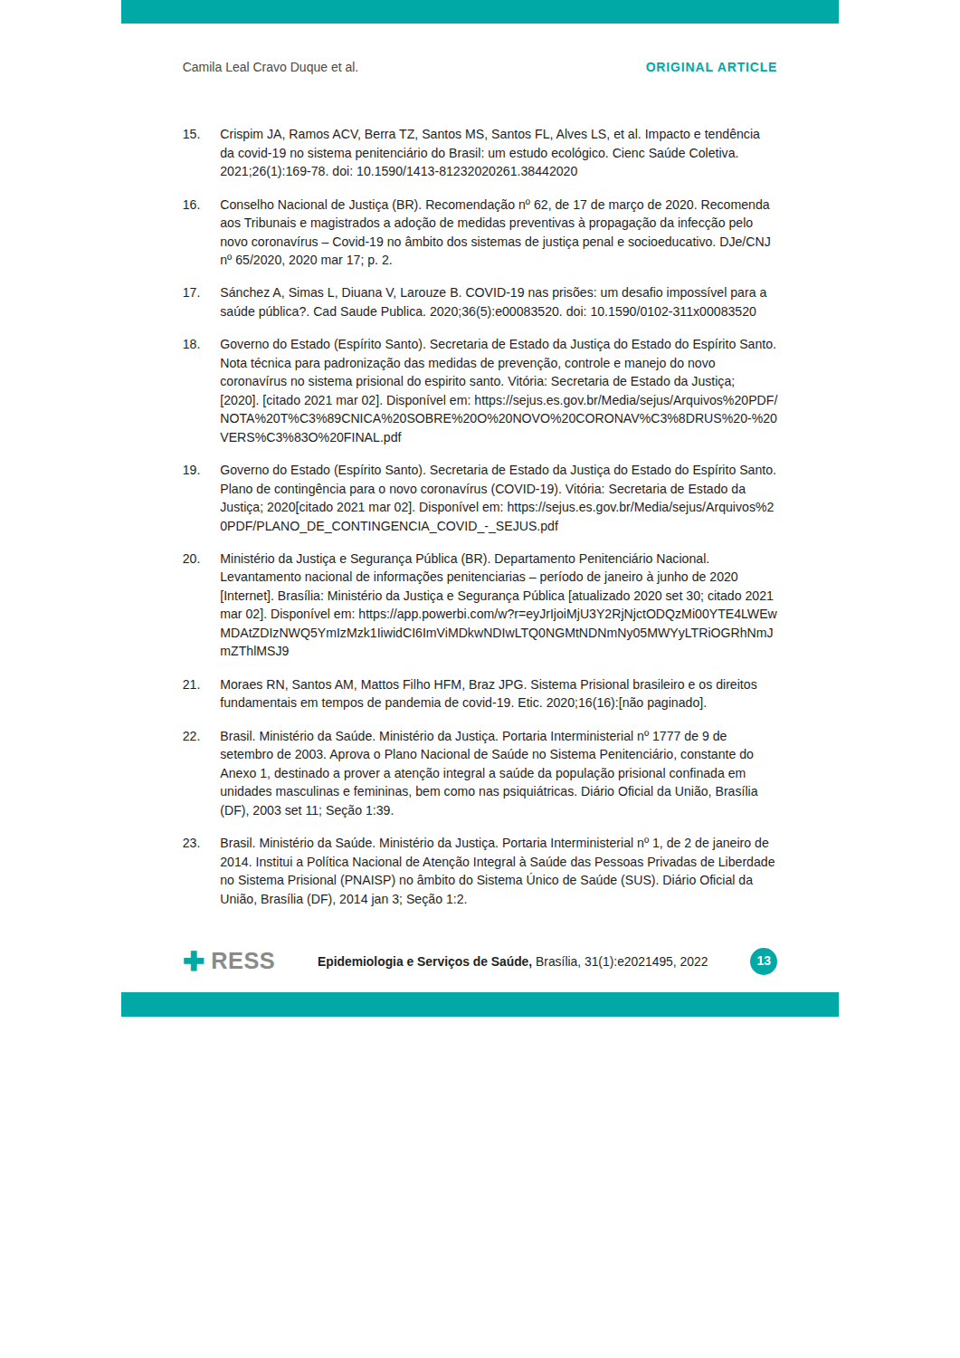Camila Leal Cravo Duque et al.
ORIGINAL ARTICLE
Crispim JA, Ramos ACV, Berra TZ, Santos MS, Santos FL, Alves LS, et al. Impacto e tendência da covid-19 no sistema penitenciário do Brasil: um estudo ecológico. Cienc Saúde Coletiva. 2021;26(1):169-78. doi: 10.1590/1413-81232020261.38442020
Conselho Nacional de Justiça (BR). Recomendação nº 62, de 17 de março de 2020. Recomenda aos Tribunais e magistrados a adoção de medidas preventivas à propagação da infecção pelo novo coronavírus – Covid-19 no âmbito dos sistemas de justiça penal e socioeducativo. DJe/CNJ nº 65/2020, 2020 mar 17; p. 2.
Sánchez A, Simas L, Diuana V, Larouze B. COVID-19 nas prisões: um desafio impossível para a saúde pública?. Cad Saude Publica. 2020;36(5):e00083520. doi: 10.1590/0102-311x00083520
Governo do Estado (Espírito Santo). Secretaria de Estado da Justiça do Estado do Espírito Santo. Nota técnica para padronização das medidas de prevenção, controle e manejo do novo coronavírus no sistema prisional do espirito santo. Vitória: Secretaria de Estado da Justiça; [2020]. [citado 2021 mar 02]. Disponível em: https://sejus.es.gov.br/Media/sejus/Arquivos%20PDF/NOTA%20T%C3%89CNICA%20SOBRE%20O%20NOVO%20CORONAV%C3%8DRUS%20-%20VERS%C3%83O%20FINAL.pdf
Governo do Estado (Espírito Santo). Secretaria de Estado da Justiça do Estado do Espírito Santo. Plano de contingência para o novo coronavírus (COVID-19). Vitória: Secretaria de Estado da Justiça; 2020[citado 2021 mar 02]. Disponível em: https://sejus.es.gov.br/Media/sejus/Arquivos%20PDF/PLANO_DE_CONTINGENCIA_COVID_-_SEJUS.pdf
Ministério da Justiça e Segurança Pública (BR). Departamento Penitenciário Nacional. Levantamento nacional de informações penitenciarias – período de janeiro à junho de 2020 [Internet]. Brasília: Ministério da Justiça e Segurança Pública [atualizado 2020 set 30; citado 2021 mar 02]. Disponível em: https://app.powerbi.com/w?r=eyJrIjoiMjU3Y2RjNjctODQzMi00YTE4LWEwMDAtZDIzNWQ5YmIzMzk1IiwidCI6ImViMDkwNDIwLTQ0NGMtNDNmNy05MWYyLTRiOGRhNmJmZThlMSJ9
Moraes RN, Santos AM, Mattos Filho HFM, Braz JPG. Sistema Prisional brasileiro e os direitos fundamentais em tempos de pandemia de covid-19. Etic. 2020;16(16):[não paginado].
Brasil. Ministério da Saúde. Ministério da Justiça. Portaria Interministerial nº 1777 de 9 de setembro de 2003. Aprova o Plano Nacional de Saúde no Sistema Penitenciário, constante do Anexo 1, destinado a prover a atenção integral a saúde da população prisional confinada em unidades masculinas e femininas, bem como nas psiquiátricas. Diário Oficial da União, Brasília (DF), 2003 set 11; Seção 1:39.
Brasil. Ministério da Saúde. Ministério da Justiça. Portaria Interministerial nº 1, de 2 de janeiro de 2014. Institui a Política Nacional de Atenção Integral à Saúde das Pessoas Privadas de Liberdade no Sistema Prisional (PNAISP) no âmbito do Sistema Único de Saúde (SUS). Diário Oficial da União, Brasília (DF), 2014 jan 3; Seção 1:2.
✚ RESS
Epidemiologia e Serviços de Saúde, Brasília, 31(1):e2021495, 2022
13